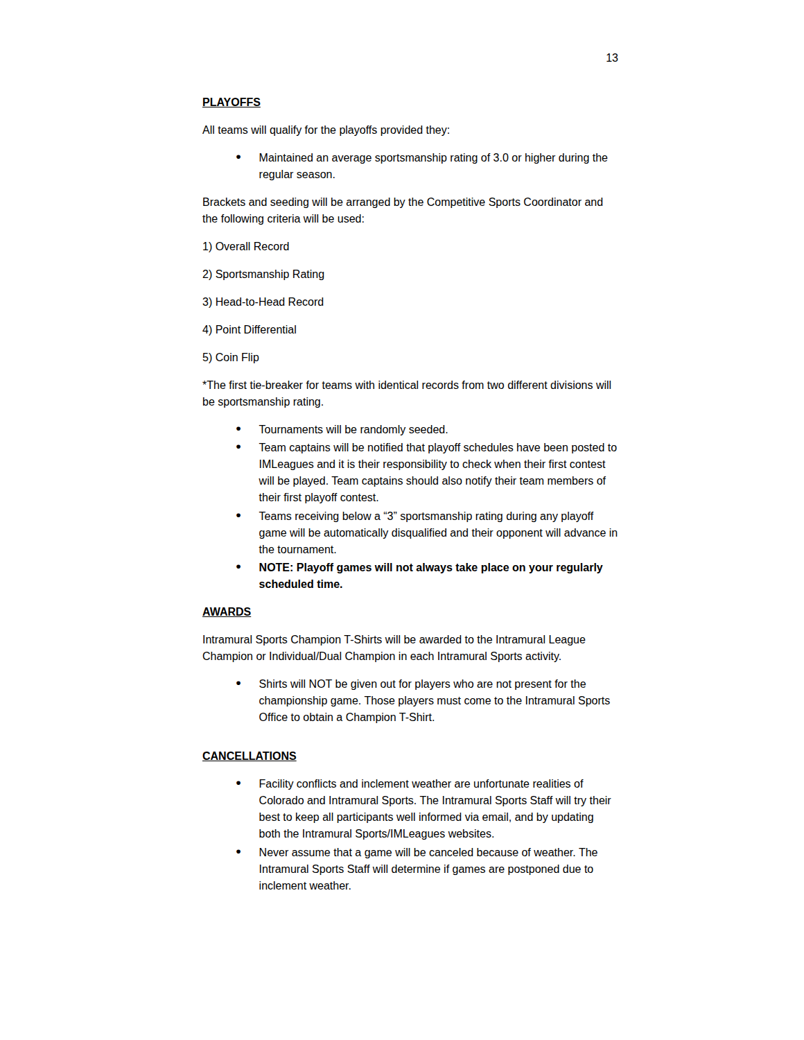13
PLAYOFFS
All teams will qualify for the playoffs provided they:
Maintained an average sportsmanship rating of 3.0 or higher during the regular season.
Brackets and seeding will be arranged by the Competitive Sports Coordinator and the following criteria will be used:
1) Overall Record
2) Sportsmanship Rating
3) Head-to-Head Record
4) Point Differential
5) Coin Flip
*The first tie-breaker for teams with identical records from two different divisions will be sportsmanship rating.
Tournaments will be randomly seeded.
Team captains will be notified that playoff schedules have been posted to IMLeagues and it is their responsibility to check when their first contest will be played. Team captains should also notify their team members of their first playoff contest.
Teams receiving below a “3” sportsmanship rating during any playoff game will be automatically disqualified and their opponent will advance in the tournament.
NOTE: Playoff games will not always take place on your regularly scheduled time.
AWARDS
Intramural Sports Champion T-Shirts will be awarded to the Intramural League Champion or Individual/Dual Champion in each Intramural Sports activity.
Shirts will NOT be given out for players who are not present for the championship game. Those players must come to the Intramural Sports Office to obtain a Champion T-Shirt.
CANCELLATIONS
Facility conflicts and inclement weather are unfortunate realities of Colorado and Intramural Sports. The Intramural Sports Staff will try their best to keep all participants well informed via email, and by updating both the Intramural Sports/IMLeagues websites.
Never assume that a game will be canceled because of weather. The Intramural Sports Staff will determine if games are postponed due to inclement weather.